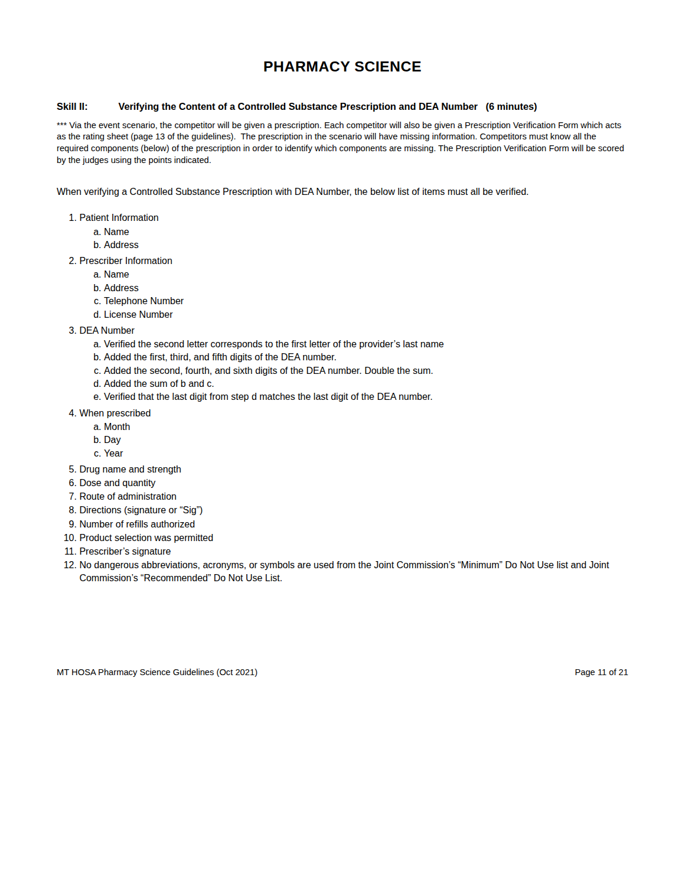PHARMACY SCIENCE
Skill II: Verifying the Content of a Controlled Substance Prescription and DEA Number (6 minutes)
*** Via the event scenario, the competitor will be given a prescription. Each competitor will also be given a Prescription Verification Form which acts as the rating sheet (page 13 of the guidelines). The prescription in the scenario will have missing information. Competitors must know all the required components (below) of the prescription in order to identify which components are missing. The Prescription Verification Form will be scored by the judges using the points indicated.
When verifying a Controlled Substance Prescription with DEA Number, the below list of items must all be verified.
Patient Information
Name
Address
Prescriber Information
Name
Address
Telephone Number
License Number
DEA Number
Verified the second letter corresponds to the first letter of the provider’s last name
Added the first, third, and fifth digits of the DEA number.
Added the second, fourth, and sixth digits of the DEA number. Double the sum.
Added the sum of b and c.
Verified that the last digit from step d matches the last digit of the DEA number.
When prescribed
Month
Day
Year
Drug name and strength
Dose and quantity
Route of administration
Directions (signature or “Sig”)
Number of refills authorized
Product selection was permitted
Prescriber’s signature
No dangerous abbreviations, acronyms, or symbols are used from the Joint Commission’s “Minimum” Do Not Use list and Joint Commission’s “Recommended” Do Not Use List.
MT HOSA Pharmacy Science Guidelines (Oct 2021) Page 11 of 21